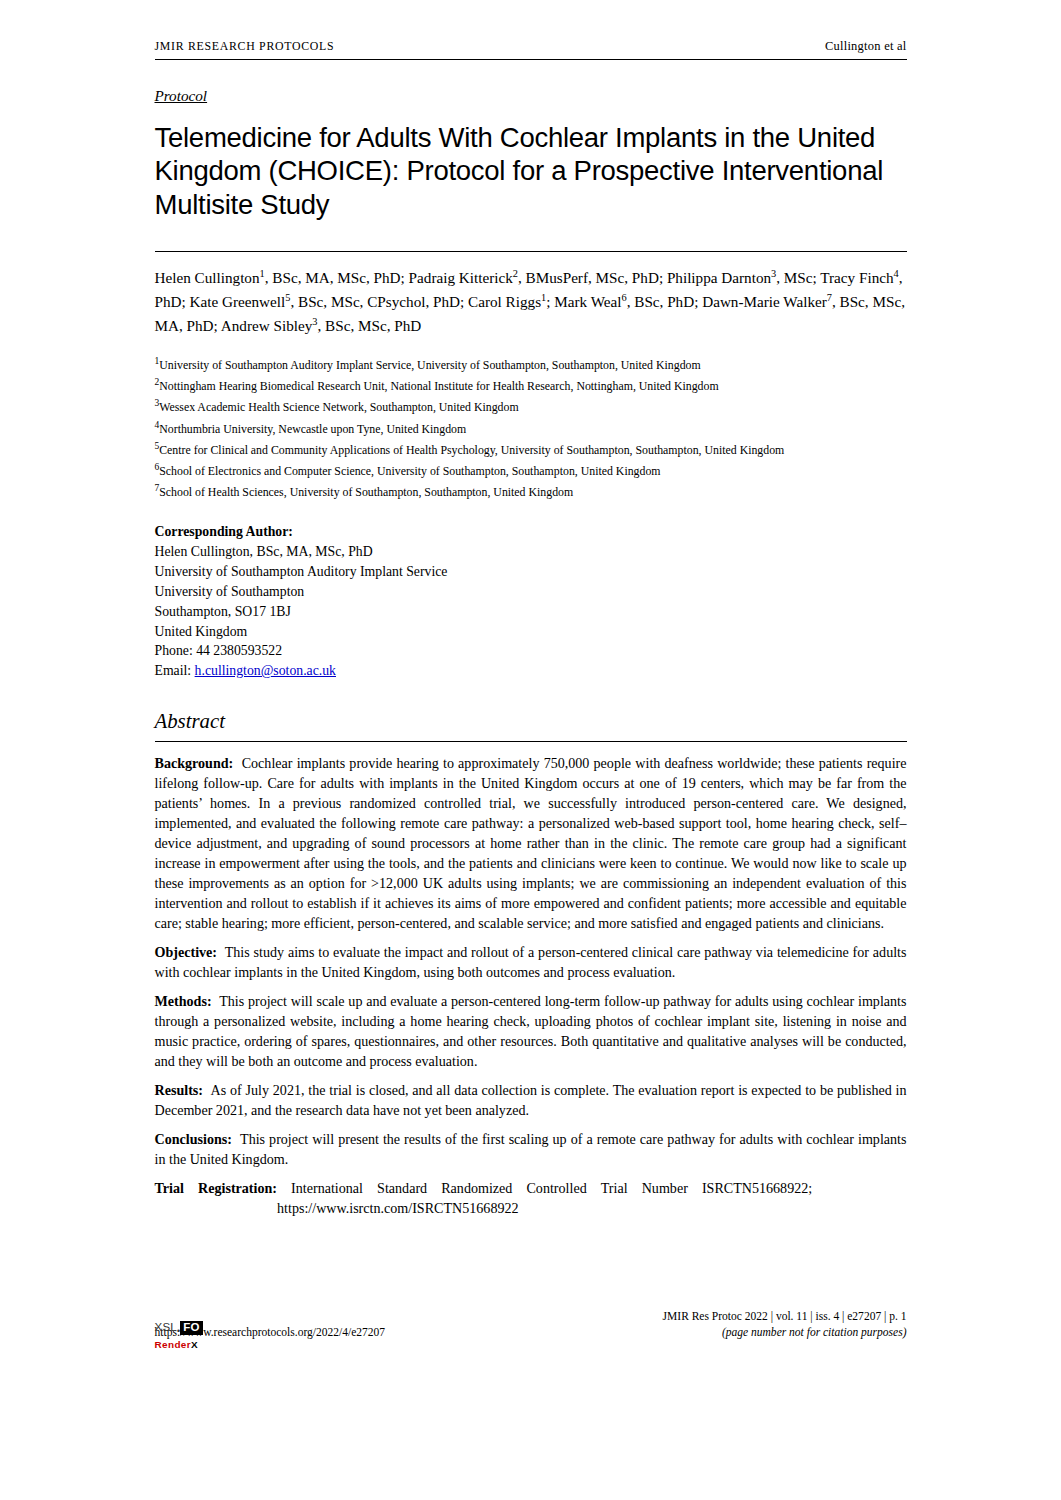JMIR Research Protocols Cullington et al
Protocol
Telemedicine for Adults With Cochlear Implants in the United Kingdom (CHOICE): Protocol for a Prospective Interventional Multisite Study
Helen Cullington1, BSc, MA, MSc, PhD; Padraig Kitterick2, BMusPerf, MSc, PhD; Philippa Darnton3, MSc; Tracy Finch4, PhD; Kate Greenwell5, BSc, MSc, CPsychol, PhD; Carol Riggs1; Mark Weal6, BSc, PhD; Dawn-Marie Walker7, BSc, MSc, MA, PhD; Andrew Sibley3, BSc, MSc, PhD
1University of Southampton Auditory Implant Service, University of Southampton, Southampton, United Kingdom
2Nottingham Hearing Biomedical Research Unit, National Institute for Health Research, Nottingham, United Kingdom
3Wessex Academic Health Science Network, Southampton, United Kingdom
4Northumbria University, Newcastle upon Tyne, United Kingdom
5Centre for Clinical and Community Applications of Health Psychology, University of Southampton, Southampton, United Kingdom
6School of Electronics and Computer Science, University of Southampton, Southampton, United Kingdom
7School of Health Sciences, University of Southampton, Southampton, United Kingdom
Corresponding Author:
Helen Cullington, BSc, MA, MSc, PhD
University of Southampton Auditory Implant Service
University of Southampton
Southampton, SO17 1BJ
United Kingdom
Phone: 44 2380593522
Email: h.cullington@soton.ac.uk
Abstract
Background: Cochlear implants provide hearing to approximately 750,000 people with deafness worldwide; these patients require lifelong follow-up. Care for adults with implants in the United Kingdom occurs at one of 19 centers, which may be far from the patients’ homes. In a previous randomized controlled trial, we successfully introduced person-centered care. We designed, implemented, and evaluated the following remote care pathway: a personalized web-based support tool, home hearing check, self–device adjustment, and upgrading of sound processors at home rather than in the clinic. The remote care group had a significant increase in empowerment after using the tools, and the patients and clinicians were keen to continue. We would now like to scale up these improvements as an option for >12,000 UK adults using implants; we are commissioning an independent evaluation of this intervention and rollout to establish if it achieves its aims of more empowered and confident patients; more accessible and equitable care; stable hearing; more efficient, person-centered, and scalable service; and more satisfied and engaged patients and clinicians.
Objective: This study aims to evaluate the impact and rollout of a person-centered clinical care pathway via telemedicine for adults with cochlear implants in the United Kingdom, using both outcomes and process evaluation.
Methods: This project will scale up and evaluate a person-centered long-term follow-up pathway for adults using cochlear implants through a personalized website, including a home hearing check, uploading photos of cochlear implant site, listening in noise and music practice, ordering of spares, questionnaires, and other resources. Both quantitative and qualitative analyses will be conducted, and they will be both an outcome and process evaluation.
Results: As of July 2021, the trial is closed, and all data collection is complete. The evaluation report is expected to be published in December 2021, and the research data have not yet been analyzed.
Conclusions: This project will present the results of the first scaling up of a remote care pathway for adults with cochlear implants in the United Kingdom.
Trial Registration: International Standard Randomized Controlled Trial Number ISRCTN51668922;
https://www.isrctn.com/ISRCTN51668922
https://www.researchprotocols.org/2022/4/e27207
JMIR Res Protoc 2022 | vol. 11 | iss. 4 | e27207 | p. 1
(page number not for citation purposes)
XSL•FO
Render X